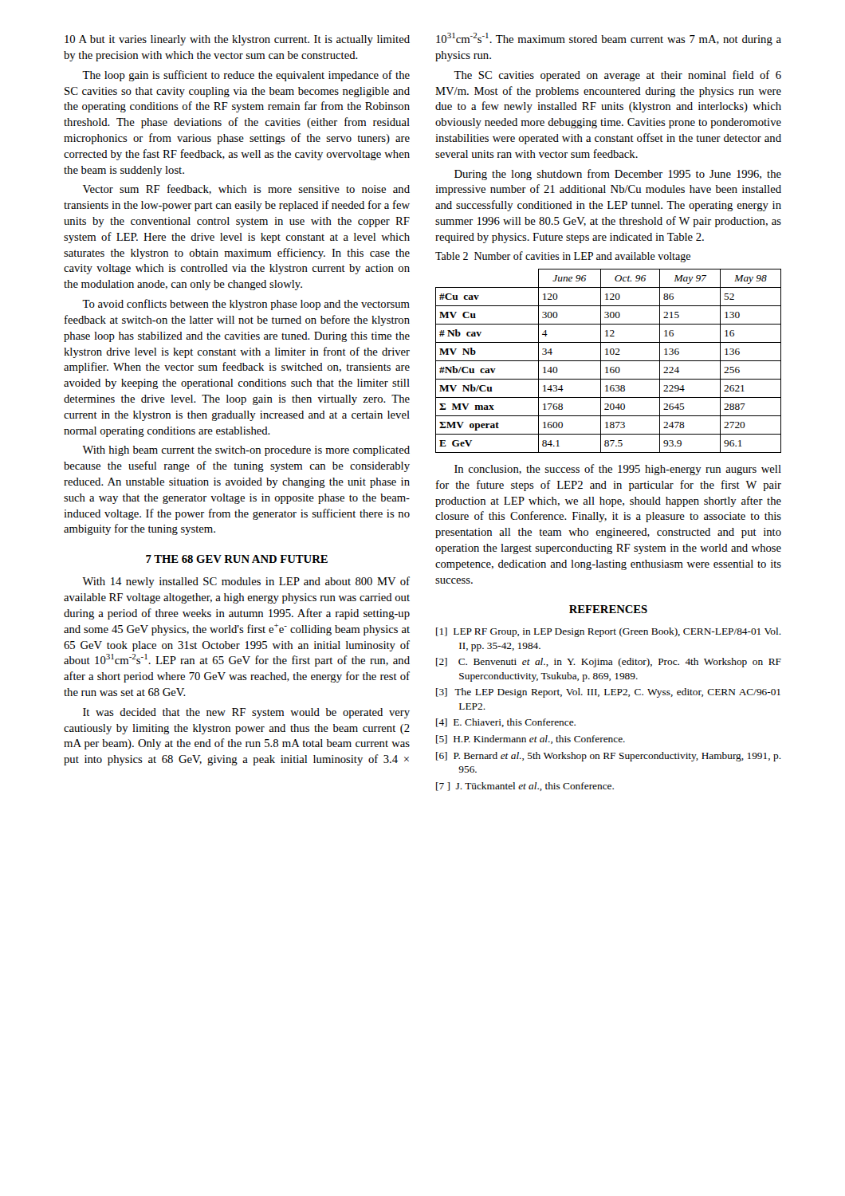10 A but it varies linearly with the klystron current. It is actually limited by the precision with which the vector sum can be constructed.
The loop gain is sufficient to reduce the equivalent impedance of the SC cavities so that cavity coupling via the beam becomes negligible and the operating conditions of the RF system remain far from the Robinson threshold. The phase deviations of the cavities (either from residual microphonics or from various phase settings of the servo tuners) are corrected by the fast RF feedback, as well as the cavity overvoltage when the beam is suddenly lost.
Vector sum RF feedback, which is more sensitive to noise and transients in the low-power part can easily be replaced if needed for a few units by the conventional control system in use with the copper RF system of LEP. Here the drive level is kept constant at a level which saturates the klystron to obtain maximum efficiency. In this case the cavity voltage which is controlled via the klystron current by action on the modulation anode, can only be changed slowly.
To avoid conflicts between the klystron phase loop and the vectorsum feedback at switch-on the latter will not be turned on before the klystron phase loop has stabilized and the cavities are tuned. During this time the klystron drive level is kept constant with a limiter in front of the driver amplifier. When the vector sum feedback is switched on, transients are avoided by keeping the operational conditions such that the limiter still determines the drive level. The loop gain is then virtually zero. The current in the klystron is then gradually increased and at a certain level normal operating conditions are established.
With high beam current the switch-on procedure is more complicated because the useful range of the tuning system can be considerably reduced. An unstable situation is avoided by changing the unit phase in such a way that the generator voltage is in opposite phase to the beam-induced voltage. If the power from the generator is sufficient there is no ambiguity for the tuning system.
7 The 68 GeV Run and Future
With 14 newly installed SC modules in LEP and about 800 MV of available RF voltage altogether, a high energy physics run was carried out during a period of three weeks in autumn 1995. After a rapid setting-up and some 45 GeV physics, the world's first e+e- colliding beam physics at 65 GeV took place on 31st October 1995 with an initial luminosity of about 1031cm-2s-1. LEP ran at 65 GeV for the first part of the run, and after a short period where 70 GeV was reached, the energy for the rest of the run was set at 68 GeV.
It was decided that the new RF system would be operated very cautiously by limiting the klystron power and thus the beam current (2 mA per beam). Only at the end of the run 5.8 mA total beam current was put into physics at 68 GeV, giving a peak initial luminosity of 3.4 × 1031cm-2s-1. The maximum stored beam current was 7 mA, not during a physics run.
The SC cavities operated on average at their nominal field of 6 MV/m. Most of the problems encountered during the physics run were due to a few newly installed RF units (klystron and interlocks) which obviously needed more debugging time. Cavities prone to ponderomotive instabilities were operated with a constant offset in the tuner detector and several units ran with vector sum feedback.
During the long shutdown from December 1995 to June 1996, the impressive number of 21 additional Nb/Cu modules have been installed and successfully conditioned in the LEP tunnel. The operating energy in summer 1996 will be 80.5 GeV, at the threshold of W pair production, as required by physics. Future steps are indicated in Table 2.
Table 2 Number of cavities in LEP and available voltage
| | June 96 | Oct. 96 | May 97 | May 98 |
| --- | --- | --- | --- | --- |
| #Cu cav | 120 | 120 | 86 | 52 |
| MV Cu | 300 | 300 | 215 | 130 |
| # Nb cav | 4 | 12 | 16 | 16 |
| MV Nb | 34 | 102 | 136 | 136 |
| #Nb/Cu cav | 140 | 160 | 224 | 256 |
| MV Nb/Cu | 1434 | 1638 | 2294 | 2621 |
| Σ MV max | 1768 | 2040 | 2645 | 2887 |
| ΣMV operat | 1600 | 1873 | 2478 | 2720 |
| E GeV | 84.1 | 87.5 | 93.9 | 96.1 |
In conclusion, the success of the 1995 high-energy run augurs well for the future steps of LEP2 and in particular for the first W pair production at LEP which, we all hope, should happen shortly after the closure of this Conference. Finally, it is a pleasure to associate to this presentation all the team who engineered, constructed and put into operation the largest superconducting RF system in the world and whose competence, dedication and long-lasting enthusiasm were essential to its success.
References
[1] LEP RF Group, in LEP Design Report (Green Book), CERN-LEP/84-01 Vol. II, pp. 35-42, 1984.
[2] C. Benvenuti et al., in Y. Kojima (editor), Proc. 4th Workshop on RF Superconductivity, Tsukuba, p. 869, 1989.
[3] The LEP Design Report, Vol. III, LEP2, C. Wyss, editor, CERN AC/96-01 LEP2.
[4] E. Chiaveri, this Conference.
[5] H.P. Kindermann et al., this Conference.
[6] P. Bernard et al., 5th Workshop on RF Superconductivity, Hamburg, 1991, p. 956.
[7 ] J. Tückmantel et al., this Conference.